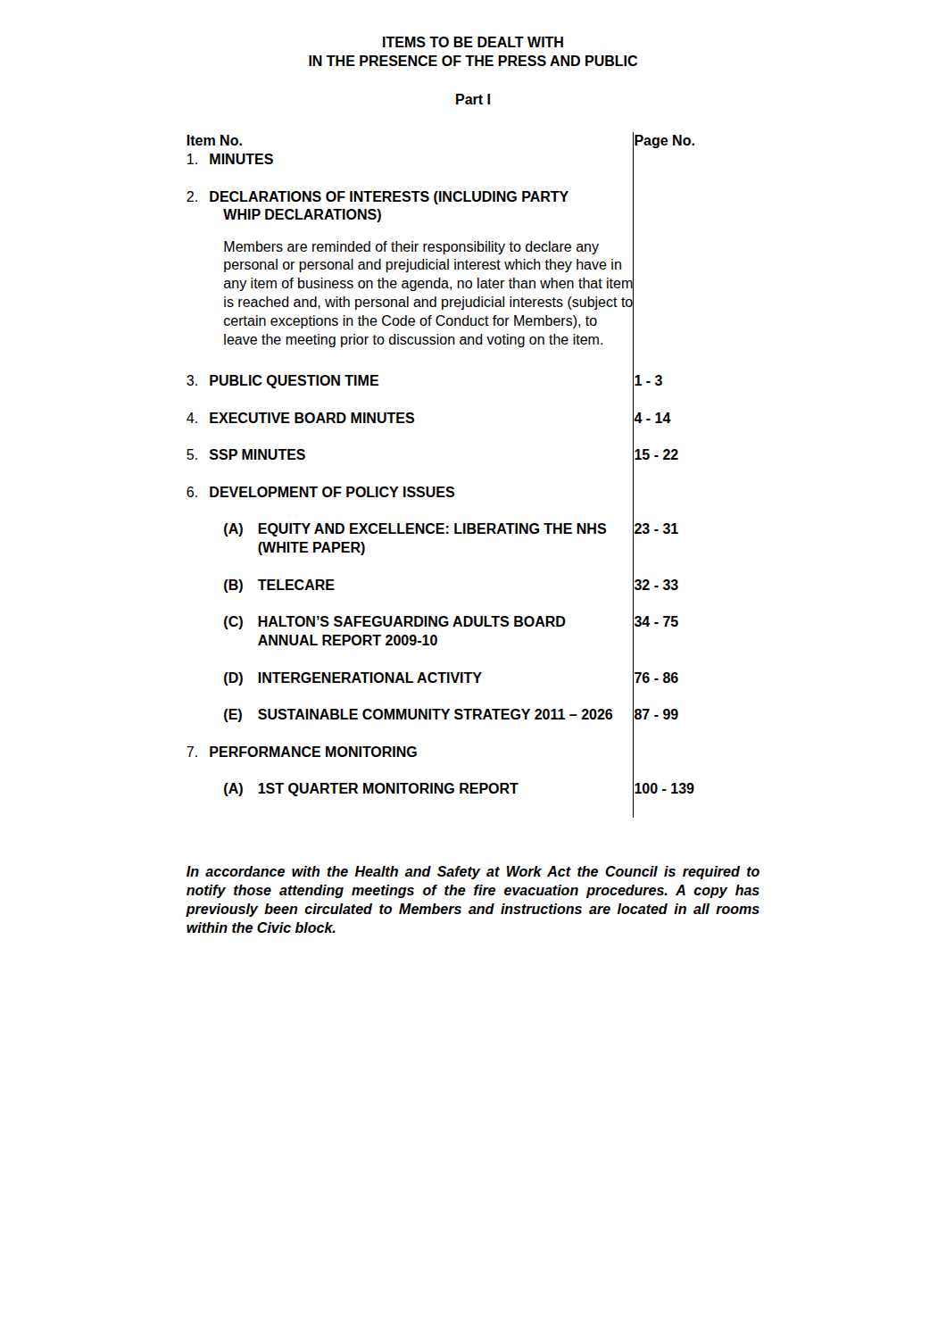ITEMS TO BE DEALT WITH IN THE PRESENCE OF THE PRESS AND PUBLIC
Part I
| Item No. | Page No. |
| 1. MINUTES | |
| 2. DECLARATIONS OF INTERESTS (INCLUDING PARTY WHIP DECLARATIONS) Members are reminded of their responsibility to declare any personal or personal and prejudicial interest which they have in any item of business on the agenda, no later than when that item is reached and, with personal and prejudicial interests (subject to certain exceptions in the Code of Conduct for Members), to leave the meeting prior to discussion and voting on the item. | |
| 3. PUBLIC QUESTION TIME | 1 - 3 |
| 4. EXECUTIVE BOARD MINUTES | 4 - 14 |
| 5. SSP MINUTES | 15 - 22 |
| 6. DEVELOPMENT OF POLICY ISSUES | |
| (A) EQUITY AND EXCELLENCE: LIBERATING THE NHS (WHITE PAPER) | 23 - 31 |
| (B) TELECARE | 32 - 33 |
| (C) HALTON’S SAFEGUARDING ADULTS BOARD ANNUAL REPORT 2009-10 | 34 - 75 |
| (D) INTERGENERATIONAL ACTIVITY | 76 - 86 |
| (E) SUSTAINABLE COMMUNITY STRATEGY 2011 – 2026 | 87 - 99 |
| 7. PERFORMANCE MONITORING | |
| (A) 1ST QUARTER MONITORING REPORT | 100 - 139 |
In accordance with the Health and Safety at Work Act the Council is required to notify those attending meetings of the fire evacuation procedures. A copy has previously been circulated to Members and instructions are located in all rooms within the Civic block.